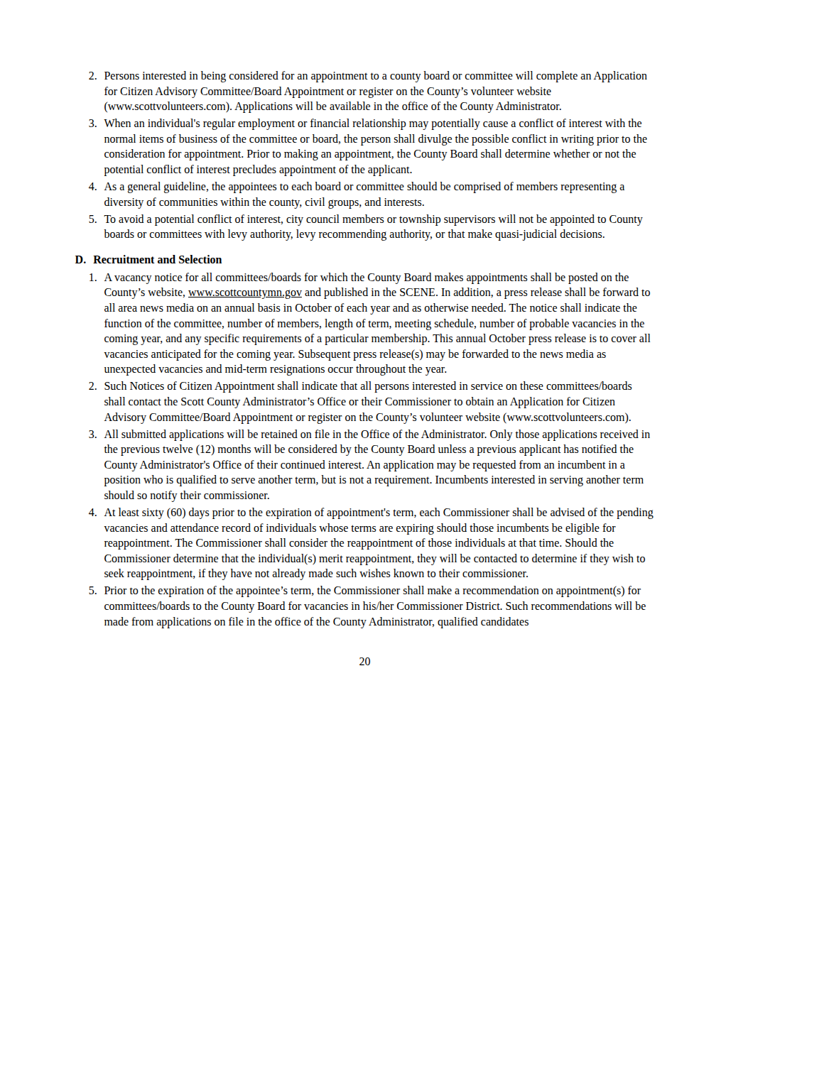Persons interested in being considered for an appointment to a county board or committee will complete an Application for Citizen Advisory Committee/Board Appointment or register on the County’s volunteer website (www.scottvolunteers.com). Applications will be available in the office of the County Administrator.
When an individual's regular employment or financial relationship may potentially cause a conflict of interest with the normal items of business of the committee or board, the person shall divulge the possible conflict in writing prior to the consideration for appointment. Prior to making an appointment, the County Board shall determine whether or not the potential conflict of interest precludes appointment of the applicant.
As a general guideline, the appointees to each board or committee should be comprised of members representing a diversity of communities within the county, civil groups, and interests.
To avoid a potential conflict of interest, city council members or township supervisors will not be appointed to County boards or committees with levy authority, levy recommending authority, or that make quasi-judicial decisions.
D. Recruitment and Selection
A vacancy notice for all committees/boards for which the County Board makes appointments shall be posted on the County’s website, www.scottcountymn.gov and published in the SCENE. In addition, a press release shall be forward to all area news media on an annual basis in October of each year and as otherwise needed. The notice shall indicate the function of the committee, number of members, length of term, meeting schedule, number of probable vacancies in the coming year, and any specific requirements of a particular membership. This annual October press release is to cover all vacancies anticipated for the coming year. Subsequent press release(s) may be forwarded to the news media as unexpected vacancies and mid-term resignations occur throughout the year.
Such Notices of Citizen Appointment shall indicate that all persons interested in service on these committees/boards shall contact the Scott County Administrator’s Office or their Commissioner to obtain an Application for Citizen Advisory Committee/Board Appointment or register on the County’s volunteer website (www.scottvolunteers.com).
All submitted applications will be retained on file in the Office of the Administrator. Only those applications received in the previous twelve (12) months will be considered by the County Board unless a previous applicant has notified the County Administrator's Office of their continued interest. An application may be requested from an incumbent in a position who is qualified to serve another term, but is not a requirement. Incumbents interested in serving another term should so notify their commissioner.
At least sixty (60) days prior to the expiration of appointment's term, each Commissioner shall be advised of the pending vacancies and attendance record of individuals whose terms are expiring should those incumbents be eligible for reappointment. The Commissioner shall consider the reappointment of those individuals at that time. Should the Commissioner determine that the individual(s) merit reappointment, they will be contacted to determine if they wish to seek reappointment, if they have not already made such wishes known to their commissioner.
Prior to the expiration of the appointee’s term, the Commissioner shall make a recommendation on appointment(s) for committees/boards to the County Board for vacancies in his/her Commissioner District. Such recommendations will be made from applications on file in the office of the County Administrator, qualified candidates
20